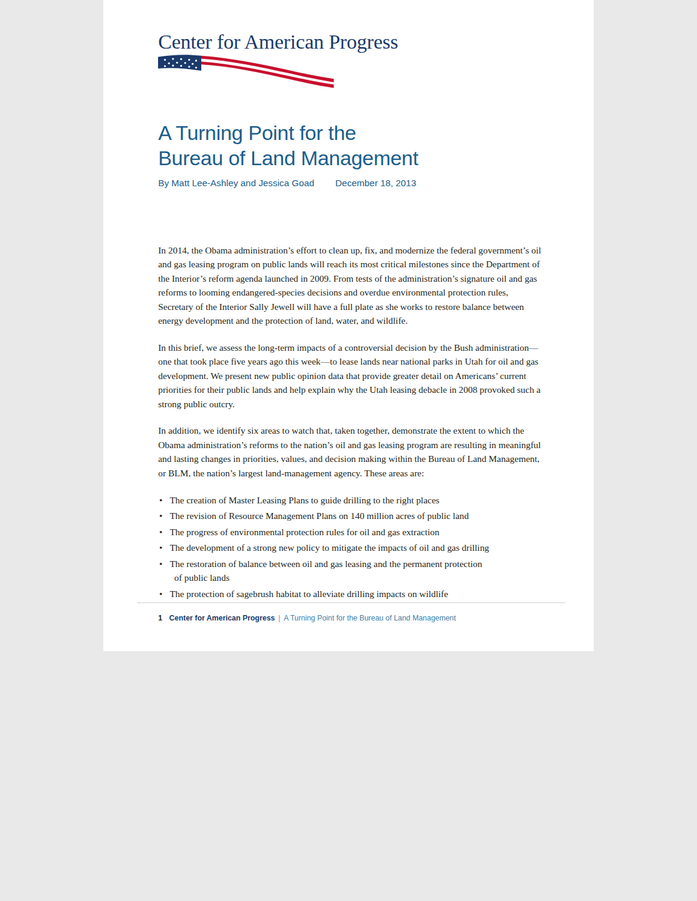Center for American Progress
A Turning Point for the
Bureau of Land Management
By Matt Lee-Ashley and Jessica Goad December 18, 2013
In 2014, the Obama administration’s effort to clean up, fix, and modernize the federal government’s oil and gas leasing program on public lands will reach its most critical milestones since the Department of the Interior’s reform agenda launched in 2009. From tests of the administration’s signature oil and gas reforms to looming endangered-species decisions and overdue environmental protection rules, Secretary of the Interior Sally Jewell will have a full plate as she works to restore balance between energy development and the protection of land, water, and wildlife.
In this brief, we assess the long-term impacts of a controversial decision by the Bush administration—one that took place five years ago this week—to lease lands near national parks in Utah for oil and gas development. We present new public opinion data that provide greater detail on Americans’ current priorities for their public lands and help explain why the Utah leasing debacle in 2008 provoked such a strong public outcry.
In addition, we identify six areas to watch that, taken together, demonstrate the extent to which the Obama administration’s reforms to the nation’s oil and gas leasing program are resulting in meaningful and lasting changes in priorities, values, and decision making within the Bureau of Land Management, or BLM, the nation’s largest land-management agency. These areas are:
The creation of Master Leasing Plans to guide drilling to the right places
The revision of Resource Management Plans on 140 million acres of public land
The progress of environmental protection rules for oil and gas extraction
The development of a strong new policy to mitigate the impacts of oil and gas drilling
The restoration of balance between oil and gas leasing and the permanent protectionof public lands
The protection of sagebrush habitat to alleviate drilling impacts on wildlife
1 Center for American Progress|A Turning Point for the Bureau of Land Management